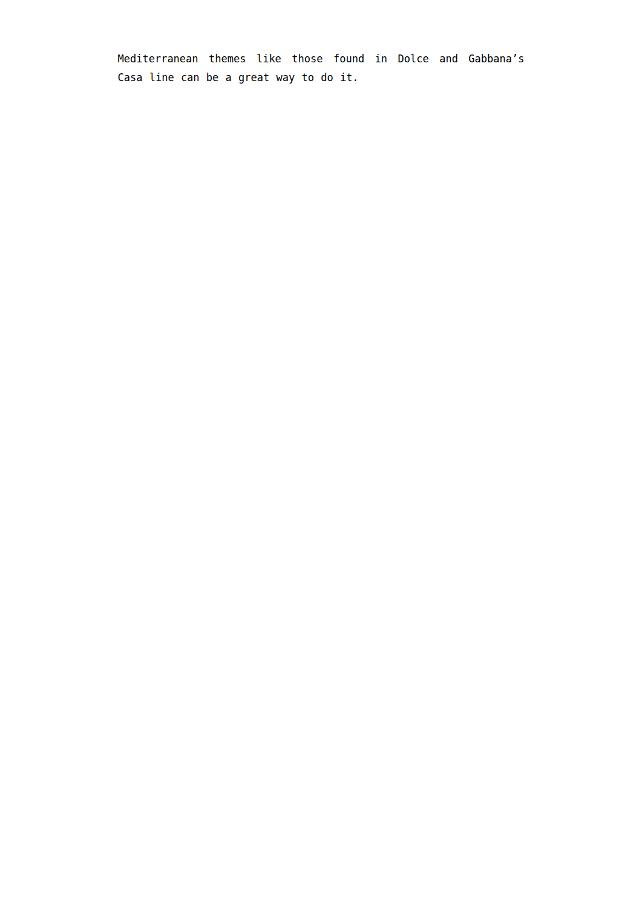Mediterranean themes like those found in Dolce and Gabbana’s Casa line can be a great way to do it.